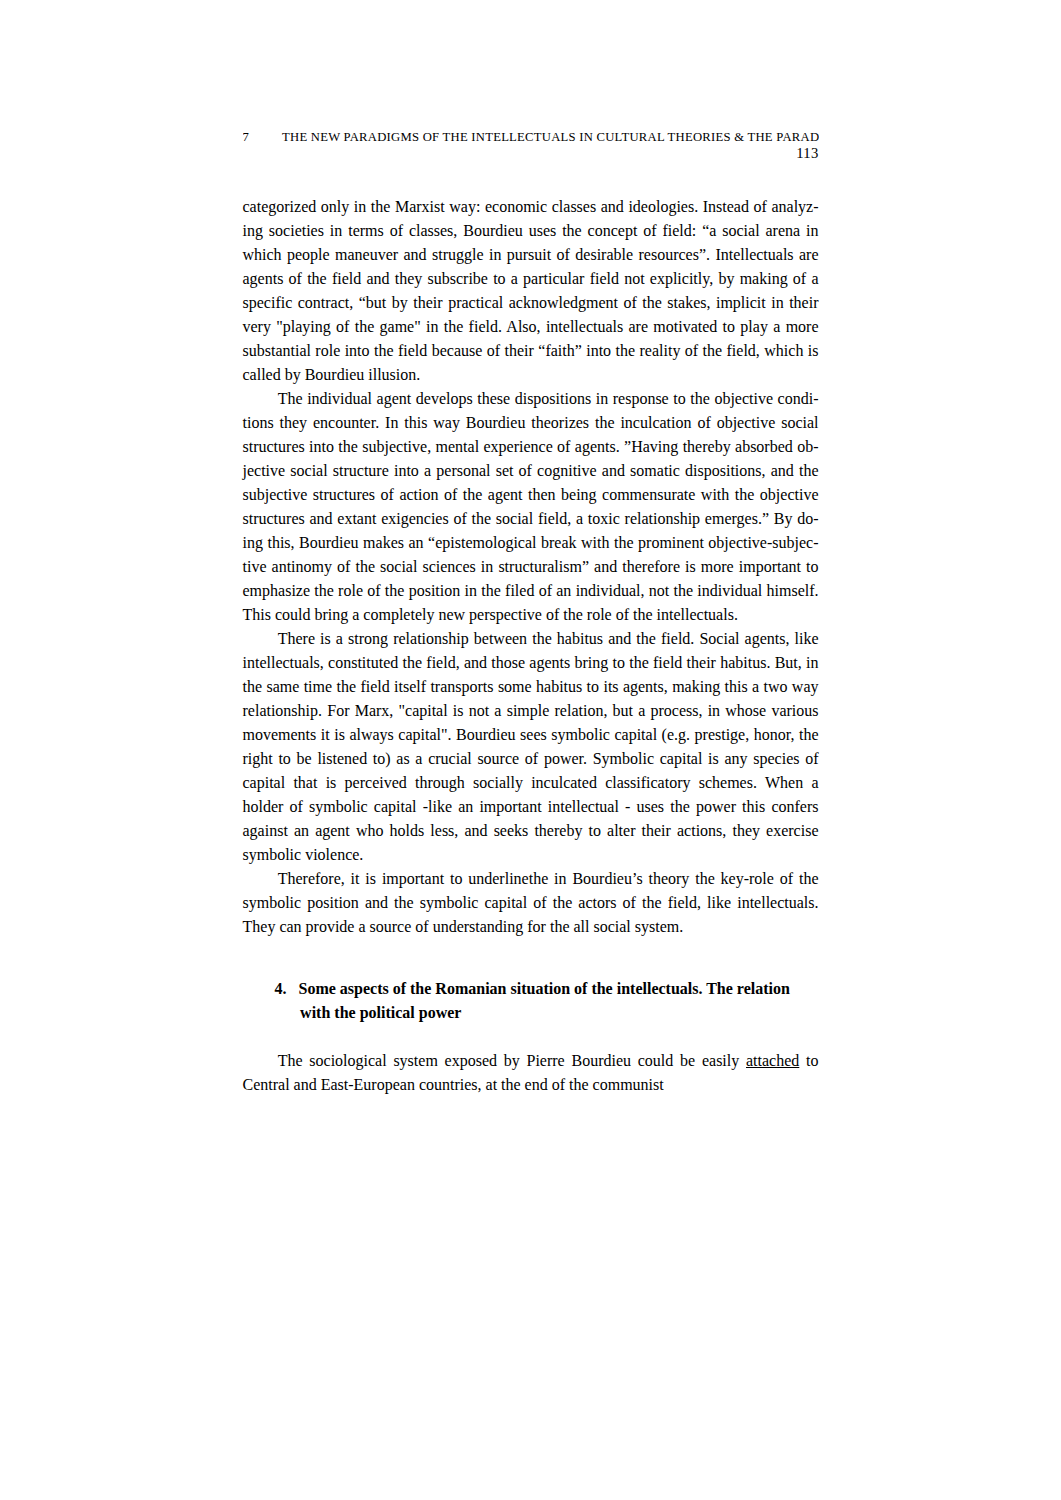7 The new paradigms of the intellectuals in cultural theories & the paradigm…113
categorized only in the Marxist way: economic classes and ideologies. Instead of analyzing societies in terms of classes, Bourdieu uses the concept of field: “a social arena in which people maneuver and struggle in pursuit of desirable resources”. Intellectuals are agents of the field and they subscribe to a particular field not explicitly, by making of a specific contract, “but by their practical acknowledgment of the stakes, implicit in their very "playing of the game" in the field. Also, intellectuals are motivated to play a more substantial role into the field because of their “faith” into the reality of the field, which is called by Bourdieu illusion.
The individual agent develops these dispositions in response to the objective conditions they encounter. In this way Bourdieu theorizes the inculcation of objective social structures into the subjective, mental experience of agents. ”Having thereby absorbed objective social structure into a personal set of cognitive and somatic dispositions, and the subjective structures of action of the agent then being commensurate with the objective structures and extant exigencies of the social field, a toxic relationship emerges.” By doing this, Bourdieu makes an “epistemological break with the prominent objective-subjective antinomy of the social sciences in structuralism” and therefore is more important to emphasize the role of the position in the filed of an individual, not the individual himself. This could bring a completely new perspective of the role of the intellectuals.
There is a strong relationship between the habitus and the field. Social agents, like intellectuals, constituted the field, and those agents bring to the field their habitus. But, in the same time the field itself transports some habitus to its agents, making this a two way relationship. For Marx, "capital is not a simple relation, but a process, in whose various movements it is always capital". Bourdieu sees symbolic capital (e.g. prestige, honor, the right to be listened to) as a crucial source of power. Symbolic capital is any species of capital that is perceived through socially inculcated classificatory schemes. When a holder of symbolic capital -like an important intellectual - uses the power this confers against an agent who holds less, and seeks thereby to alter their actions, they exercise symbolic violence.
Therefore, it is important to underlinethe in Bourdieu’s theory the key-role of the symbolic position and the symbolic capital of the actors of the field, like intellectuals. They can provide a source of understanding for the all social system.
4. Some aspects of the Romanian situation of the intellectuals. The relation with the political power
The sociological system exposed by Pierre Bourdieu could be easily attached to Central and East-European countries, at the end of the communist